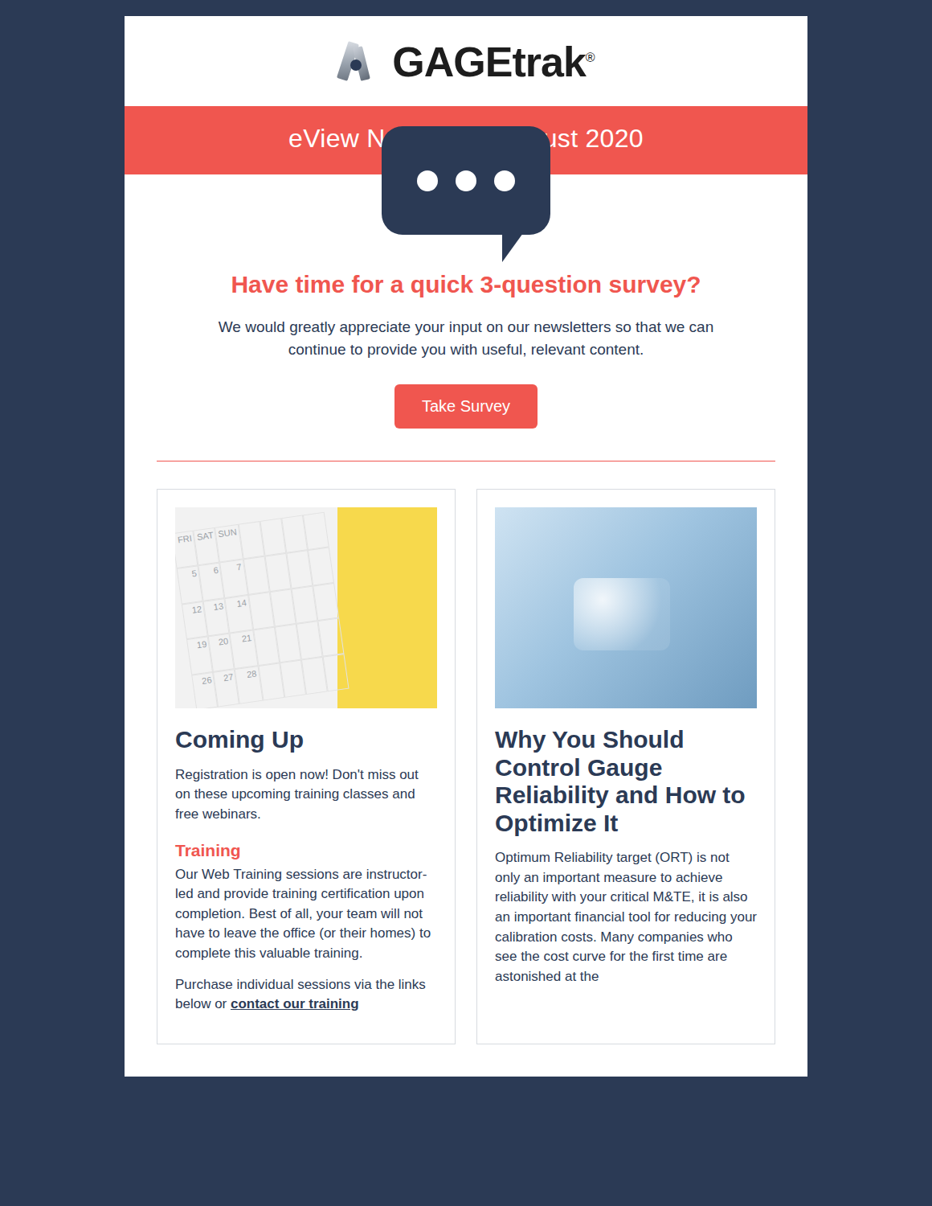GAGEtrak®
eView Newsletter August 2020
Have time for a quick 3-question survey?
We would greatly appreciate your input on our newsletters so that we can continue to provide you with useful, relevant content.
Take Survey
FRI
SAT
SUN
5
6
7
12
13
14
19
20
21
26
27
28
Coming Up
Registration is open now! Don't miss out on these upcoming training classes and free webinars.
Training
Our Web Training sessions are instructor-led and provide training certification upon completion. Best of all, your team will not have to leave the office (or their homes) to complete this valuable training.
Purchase individual sessions via the links below or contact our training
Why You Should Control Gauge Reliability and How to Optimize It
Optimum Reliability target (ORT) is not only an important measure to achieve reliability with your critical M&TE, it is also an important financial tool for reducing your calibration costs. Many companies who see the cost curve for the first time are astonished at the